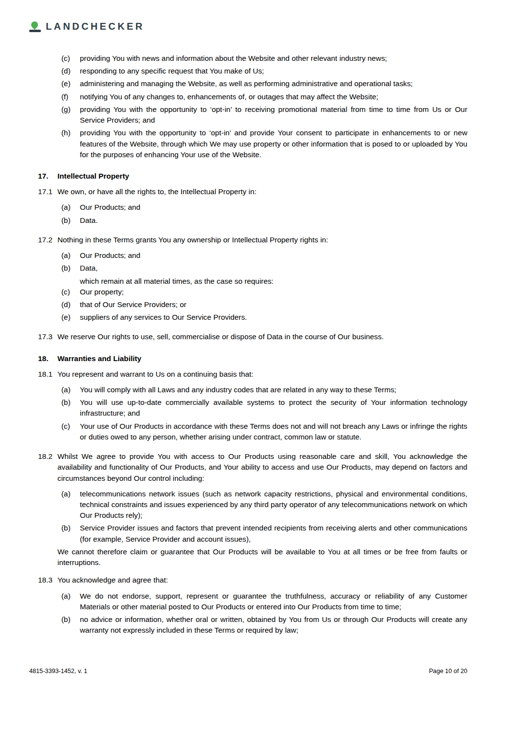LANDCHECKER
(c)
providing You with news and information about the Website and other relevant industry news;
(d)
responding to any specific request that You make of Us;
(e)
administering and managing the Website, as well as performing administrative and operational tasks;
(f)
notifying You of any changes to, enhancements of, or outages that may affect the Website;
(g)
providing You with the opportunity to ‘opt-in’ to receiving promotional material from time to time from Us or Our Service Providers; and
(h)
providing You with the opportunity to ‘opt-in’ and provide Your consent to participate in enhancements to or new features of the Website, through which We may use property or other information that is posed to or uploaded by You for the purposes of enhancing Your use of the Website.
17. Intellectual Property
17.1
We own, or have all the rights to, the Intellectual Property in:
(a)
Our Products; and
(b)
Data.
17.2
Nothing in these Terms grants You any ownership or Intellectual Property rights in:
(a)
Our Products; and
(b)
Data,
which remain at all material times, as the case so requires:
(c)
Our property;
(d)
that of Our Service Providers; or
(e)
suppliers of any services to Our Service Providers.
17.3
We reserve Our rights to use, sell, commercialise or dispose of Data in the course of Our business.
18. Warranties and Liability
18.1
You represent and warrant to Us on a continuing basis that:
(a)
You will comply with all Laws and any industry codes that are related in any way to these Terms;
(b)
You will use up-to-date commercially available systems to protect the security of Your information technology infrastructure; and
(c)
Your use of Our Products in accordance with these Terms does not and will not breach any Laws or infringe the rights or duties owed to any person, whether arising under contract, common law or statute.
18.2
Whilst We agree to provide You with access to Our Products using reasonable care and skill, You acknowledge the availability and functionality of Our Products, and Your ability to access and use Our Products, may depend on factors and circumstances beyond Our control including:
(a)
telecommunications network issues (such as network capacity restrictions, physical and environmental conditions, technical constraints and issues experienced by any third party operator of any telecommunications network on which Our Products rely);
(b)
Service Provider issues and factors that prevent intended recipients from receiving alerts and other communications (for example, Service Provider and account issues),
We cannot therefore claim or guarantee that Our Products will be available to You at all times or be free from faults or interruptions.
18.3
You acknowledge and agree that:
(a)
We do not endorse, support, represent or guarantee the truthfulness, accuracy or reliability of any Customer Materials or other material posted to Our Products or entered into Our Products from time to time;
(b)
no advice or information, whether oral or written, obtained by You from Us or through Our Products will create any warranty not expressly included in these Terms or required by law;
4815-3393-1452, v. 1
Page 10 of 20